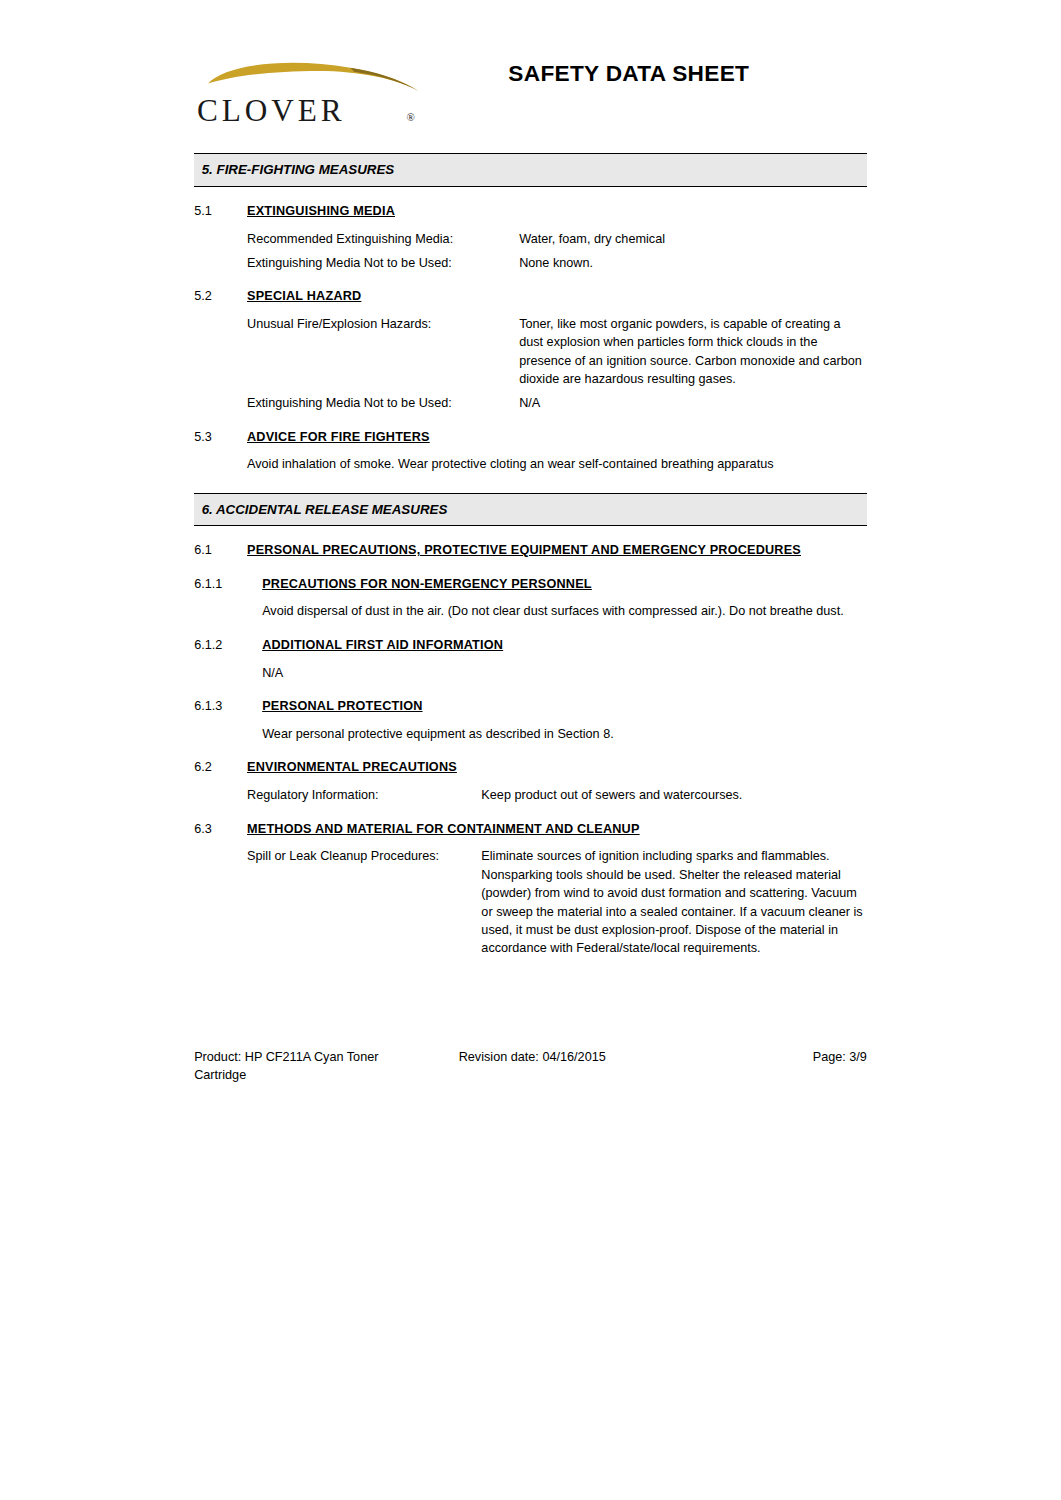CLOVER ®
SAFETY DATA SHEET
5. FIRE-FIGHTING MEASURES
5.1
Extinguishing Media
Recommended Extinguishing Media:
Water, foam, dry chemical
Extinguishing Media Not to be Used:
None known.
5.2
Special Hazard
Unusual Fire/Explosion Hazards:
Toner, like most organic powders, is capable of creating a dust explosion when particles form thick clouds in the presence of an ignition source. Carbon monoxide and carbon dioxide are hazardous resulting gases.
Extinguishing Media Not to be Used:
N/A
5.3
Advice for Fire Fighters
Avoid inhalation of smoke. Wear protective cloting an wear self-contained breathing apparatus
6. ACCIDENTAL RELEASE MEASURES
6.1
Personal Precautions, Protective Equipment and Emergency Procedures
6.1.1
Precautions for Non-Emergency Personnel
Avoid dispersal of dust in the air. (Do not clear dust surfaces with compressed air.). Do not breathe dust.
6.1.2
Additional First Aid Information
N/A
6.1.3
Personal Protection
Wear personal protective equipment as described in Section 8.
6.2
Environmental Precautions
Regulatory Information:
Keep product out of sewers and watercourses.
6.3
Methods and Material for Containment and Cleanup
Spill or Leak Cleanup Procedures:
Eliminate sources of ignition including sparks and flammables. Nonsparking tools should be used. Shelter the released material (powder) from wind to avoid dust formation and scattering. Vacuum or sweep the material into a sealed container. If a vacuum cleaner is used, it must be dust explosion-proof. Dispose of the material in accordance with Federal/state/local requirements.
Product: HP CF211A Cyan Toner Cartridge
Revision date: 04/16/2015
Page: 3/9